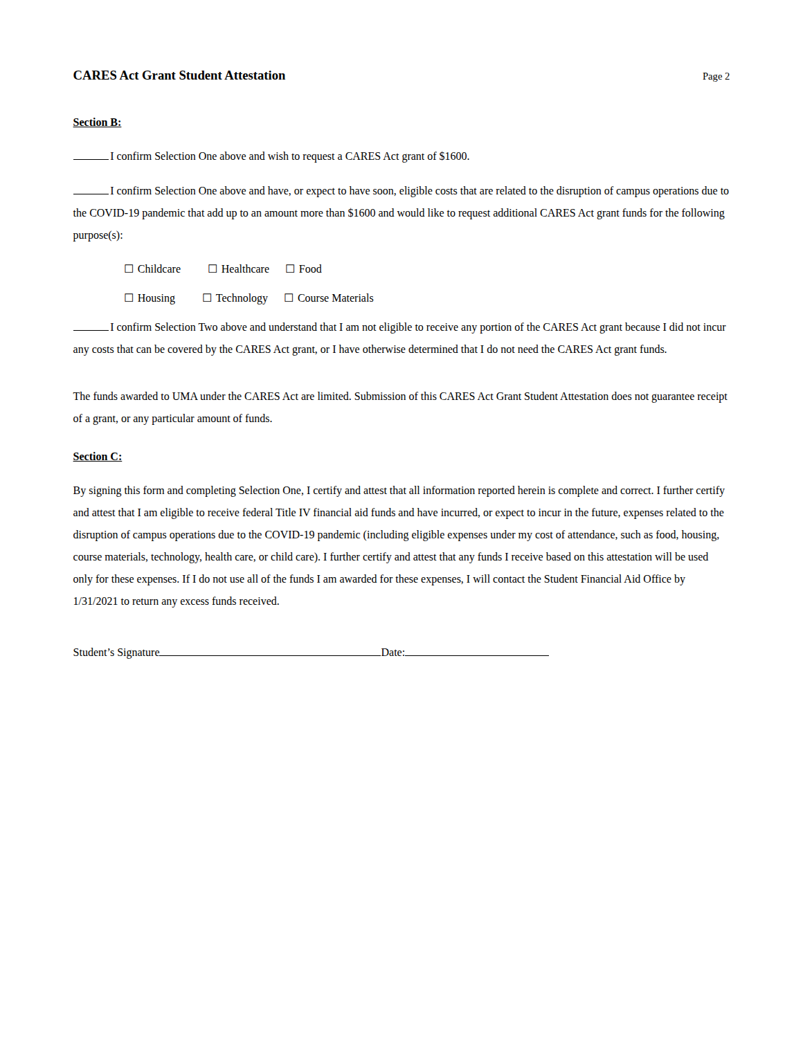CARES Act Grant Student Attestation
Page 2
Section B:
I confirm Selection One above and wish to request a CARES Act grant of $1600.
I confirm Selection One above and have, or expect to have soon, eligible costs that are related to the disruption of campus operations due to the COVID-19 pandemic that add up to an amount more than $1600 and would like to request additional CARES Act grant funds for the following purpose(s):
☐Childcare ☐Healthcare ☐Food
☐Housing ☐Technology ☐Course Materials
I confirm Selection Two above and understand that I am not eligible to receive any portion of the CARES Act grant because I did not incur any costs that can be covered by the CARES Act grant, or I have otherwise determined that I do not need the CARES Act grant funds.
The funds awarded to UMA under the CARES Act are limited. Submission of this CARES Act Grant Student Attestation does not guarantee receipt of a grant, or any particular amount of funds.
Section C:
By signing this form and completing Selection One, I certify and attest that all information reported herein is complete and correct. I further certify and attest that I am eligible to receive federal Title IV financial aid funds and have incurred, or expect to incur in the future, expenses related to the disruption of campus operations due to the COVID-19 pandemic (including eligible expenses under my cost of attendance, such as food, housing, course materials, technology, health care, or child care). I further certify and attest that any funds I receive based on this attestation will be used only for these expenses. If I do not use all of the funds I am awarded for these expenses, I will contact the Student Financial Aid Office by 1/31/2021 to return any excess funds received.
Student’s Signature Date: